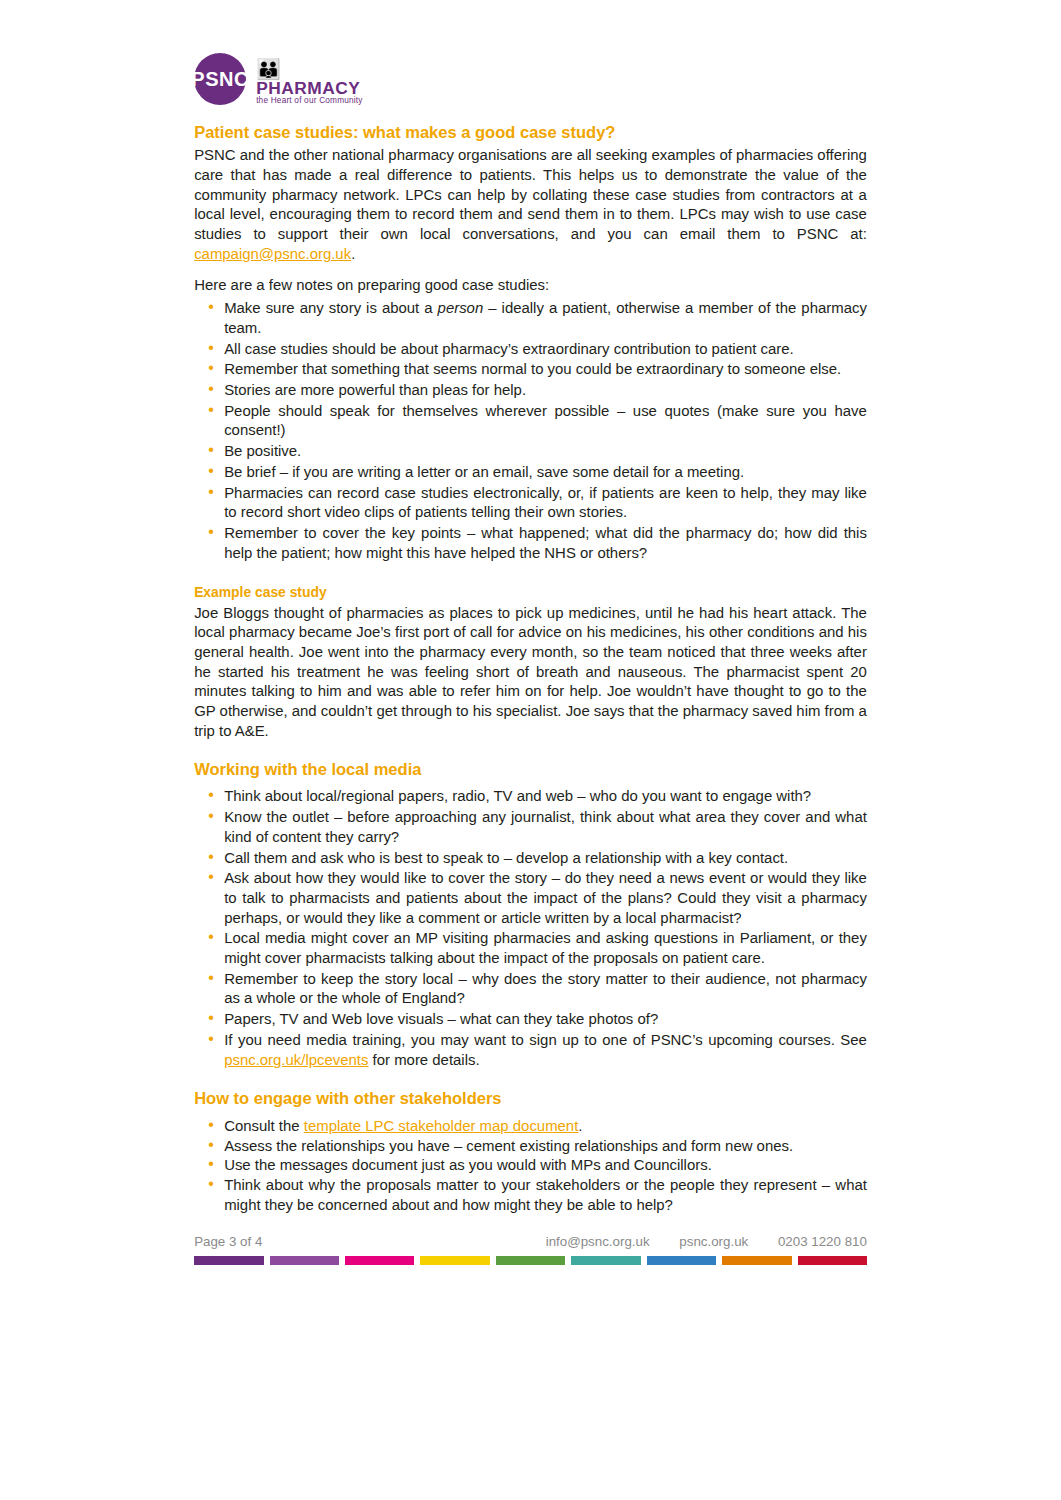PSNC
👪
PHARMACY
the Heart of our Community
Patient case studies: what makes a good case study?
PSNC and the other national pharmacy organisations are all seeking examples of pharmacies offering care that has made a real difference to patients. This helps us to demonstrate the value of the community pharmacy network. LPCs can help by collating these case studies from contractors at a local level, encouraging them to record them and send them in to them. LPCs may wish to use case studies to support their own local conversations, and you can email them to PSNC at: campaign@psnc.org.uk.
Here are a few notes on preparing good case studies:
Make sure any story is about a person – ideally a patient, otherwise a member of the pharmacy team.
All case studies should be about pharmacy’s extraordinary contribution to patient care.
Remember that something that seems normal to you could be extraordinary to someone else.
Stories are more powerful than pleas for help.
People should speak for themselves wherever possible – use quotes (make sure you have consent!)
Be positive.
Be brief – if you are writing a letter or an email, save some detail for a meeting.
Pharmacies can record case studies electronically, or, if patients are keen to help, they may like to record short video clips of patients telling their own stories.
Remember to cover the key points – what happened; what did the pharmacy do; how did this help the patient; how might this have helped the NHS or others?
Example case study
Joe Bloggs thought of pharmacies as places to pick up medicines, until he had his heart attack. The local pharmacy became Joe’s first port of call for advice on his medicines, his other conditions and his general health. Joe went into the pharmacy every month, so the team noticed that three weeks after he started his treatment he was feeling short of breath and nauseous. The pharmacist spent 20 minutes talking to him and was able to refer him on for help. Joe wouldn’t have thought to go to the GP otherwise, and couldn’t get through to his specialist. Joe says that the pharmacy saved him from a trip to A&E.
Working with the local media
Think about local/regional papers, radio, TV and web – who do you want to engage with?
Know the outlet – before approaching any journalist, think about what area they cover and what kind of content they carry?
Call them and ask who is best to speak to – develop a relationship with a key contact.
Ask about how they would like to cover the story – do they need a news event or would they like to talk to pharmacists and patients about the impact of the plans? Could they visit a pharmacy perhaps, or would they like a comment or article written by a local pharmacist?
Local media might cover an MP visiting pharmacies and asking questions in Parliament, or they might cover pharmacists talking about the impact of the proposals on patient care.
Remember to keep the story local – why does the story matter to their audience, not pharmacy as a whole or the whole of England?
Papers, TV and Web love visuals – what can they take photos of?
If you need media training, you may want to sign up to one of PSNC’s upcoming courses. See psnc.org.uk/lpcevents for more details.
How to engage with other stakeholders
Consult the template LPC stakeholder map document.
Assess the relationships you have – cement existing relationships and form new ones.
Use the messages document just as you would with MPs and Councillors.
Think about why the proposals matter to your stakeholders or the people they represent – what might they be concerned about and how might they be able to help?
Page 3 of 4
info@psnc.org.uk psnc.org.uk 0203 1220 810